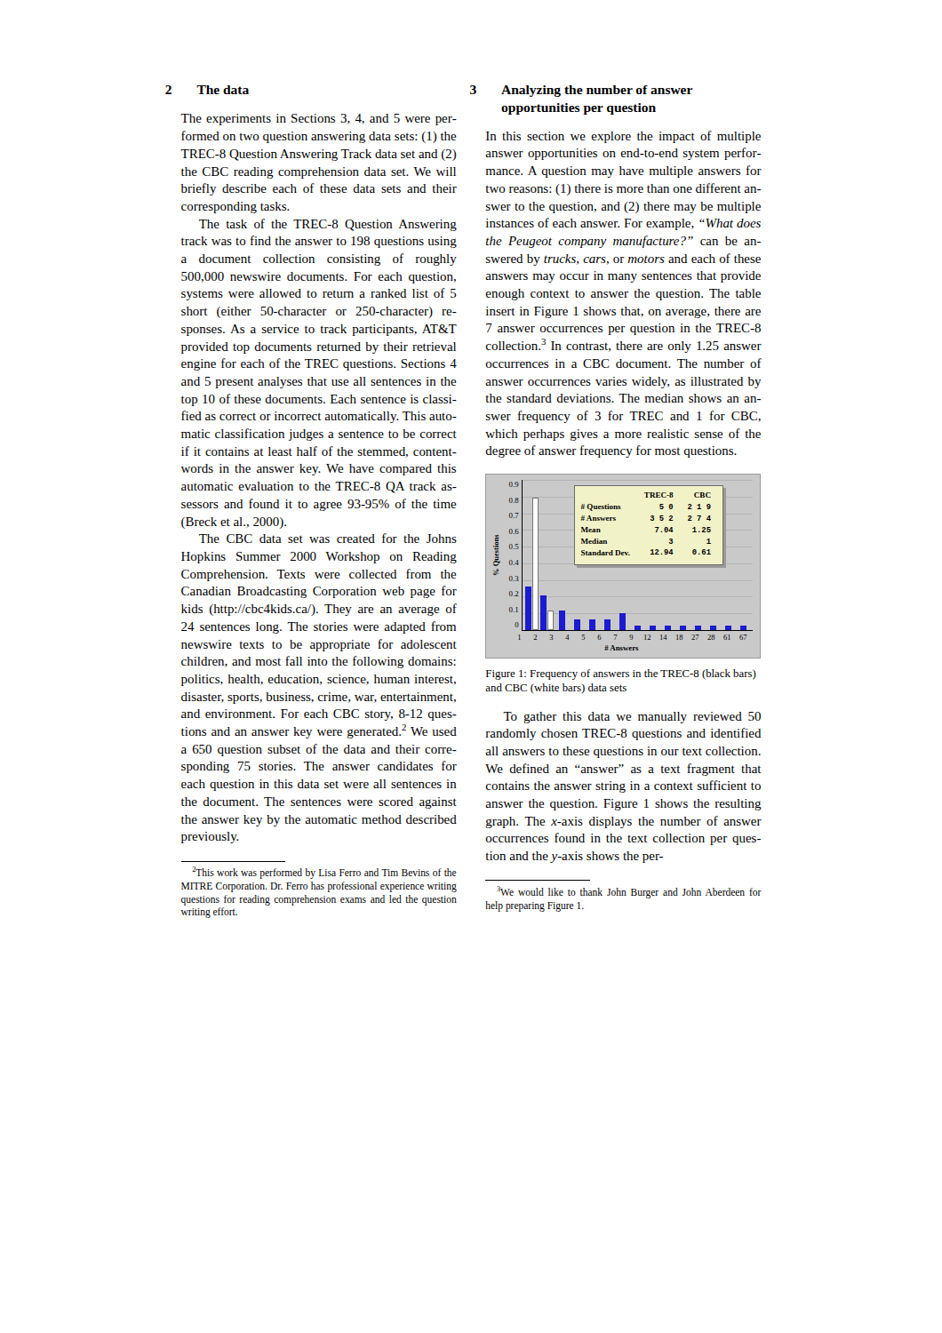2 The data
The experiments in Sections 3, 4, and 5 were performed on two question answering data sets: (1) the TREC-8 Question Answering Track data set and (2) the CBC reading comprehension data set. We will briefly describe each of these data sets and their corresponding tasks.
The task of the TREC-8 Question Answering track was to find the answer to 198 questions using a document collection consisting of roughly 500,000 newswire documents. For each question, systems were allowed to return a ranked list of 5 short (either 50-character or 250-character) responses. As a service to track participants, AT&T provided top documents returned by their retrieval engine for each of the TREC questions. Sections 4 and 5 present analyses that use all sentences in the top 10 of these documents. Each sentence is classified as correct or incorrect automatically. This automatic classification judges a sentence to be correct if it contains at least half of the stemmed, content-words in the answer key. We have compared this automatic evaluation to the TREC-8 QA track assessors and found it to agree 93-95% of the time (Breck et al., 2000).
The CBC data set was created for the Johns Hopkins Summer 2000 Workshop on Reading Comprehension. Texts were collected from the Canadian Broadcasting Corporation web page for kids (http://cbc4kids.ca/). They are an average of 24 sentences long. The stories were adapted from newswire texts to be appropriate for adolescent children, and most fall into the following domains: politics, health, education, science, human interest, disaster, sports, business, crime, war, entertainment, and environment. For each CBC story, 8-12 questions and an answer key were generated.2 We used a 650 question subset of the data and their corresponding 75 stories. The answer candidates for each question in this data set were all sentences in the document. The sentences were scored against the answer key by the automatic method described previously.
2 This work was performed by Lisa Ferro and Tim Bevins of the MITRE Corporation. Dr. Ferro has professional experience writing questions for reading comprehension exams and led the question writing effort.
3 Analyzing the number of answer opportunities per question
In this section we explore the impact of multiple answer opportunities on end-to-end system performance. A question may have multiple answers for two reasons: (1) there is more than one different answer to the question, and (2) there may be multiple instances of each answer. For example, “What does the Peugeot company manufacture?” can be answered by trucks, cars, or motors and each of these answers may occur in many sentences that provide enough context to answer the question. The table insert in Figure 1 shows that, on average, there are 7 answer occurrences per question in the TREC-8 collection.3 In contrast, there are only 1.25 answer occurrences in a CBC document. The number of answer occurrences varies widely, as illustrated by the standard deviations. The median shows an answer frequency of 3 for TREC and 1 for CBC, which perhaps gives a more realistic sense of the degree of answer frequency for most questions.
% Questions
0.9
0.8
0.7
0.6
0.5
0.4
0.3
0.2
0.1
0
| | TREC-8 | CBC |
| --- | --- | --- |
| # Questions | 5 0 | 2 1 9 |
| # Answers | 3 5 2 | 2 7 4 |
| Mean | 7.04 | 1.25 |
| Median | 3 | 1 |
| Standard Dev. | 12.94 | 0.61 |
1
2
3
4
5
6
7
9
12
14
18
27
28
61
67
# Answers
Figure 1: Frequency of answers in the TREC-8 (black bars) and CBC (white bars) data sets
To gather this data we manually reviewed 50 randomly chosen TREC-8 questions and identified all answers to these questions in our text collection. We defined an “answer” as a text fragment that contains the answer string in a context sufficient to answer the question. Figure 1 shows the resulting graph. The x-axis displays the number of answer occurrences found in the text collection per question and the y-axis shows the per-
3 We would like to thank John Burger and John Aberdeen for help preparing Figure 1.